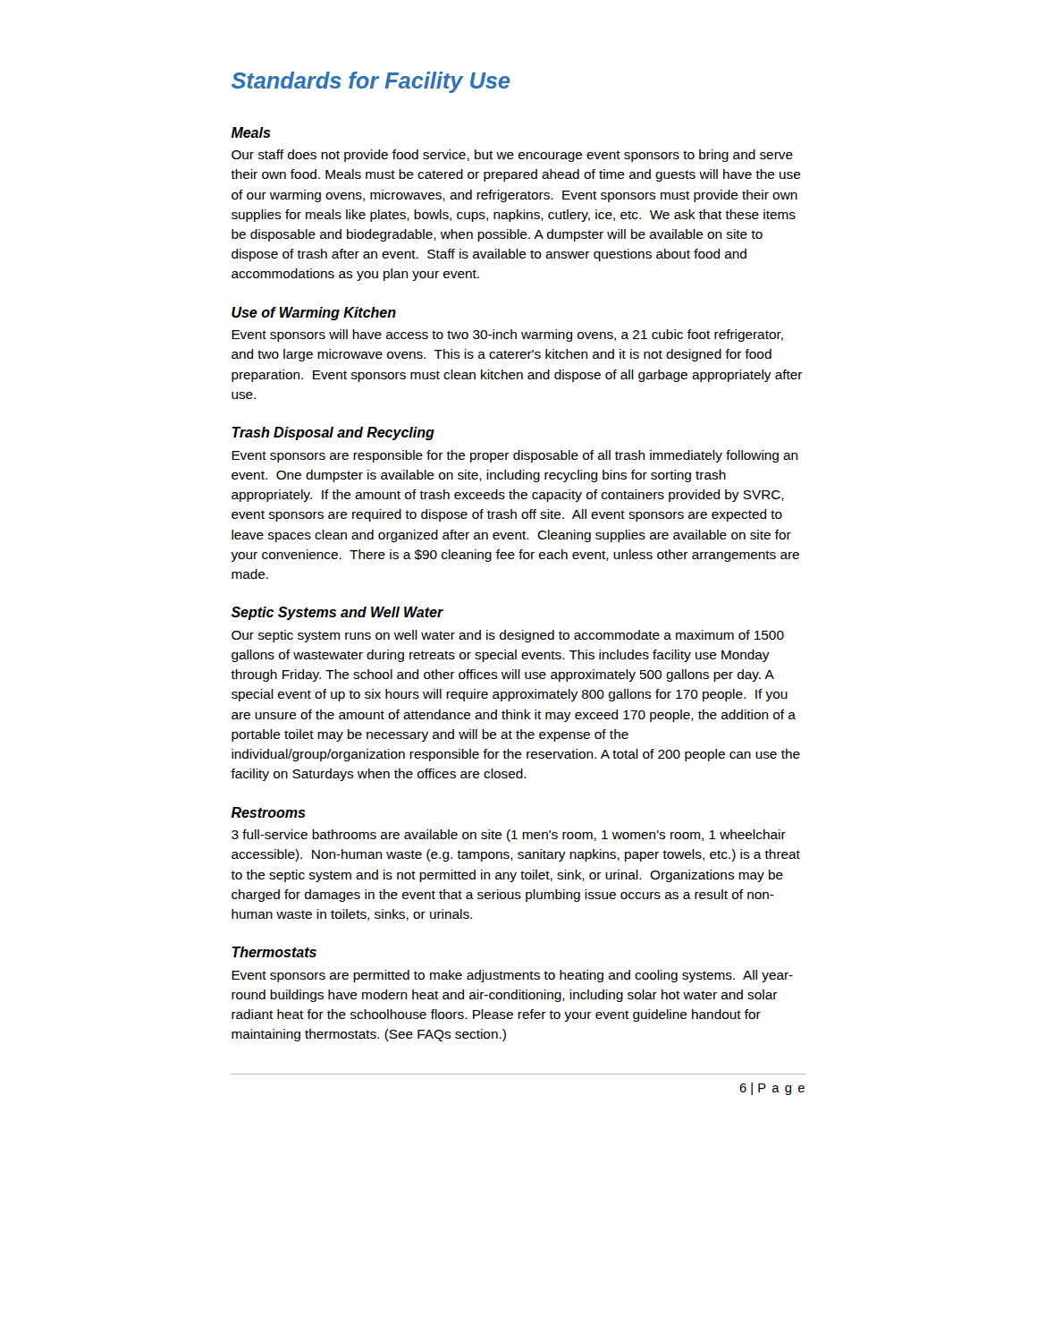Standards for Facility Use
Meals
Our staff does not provide food service, but we encourage event sponsors to bring and serve their own food. Meals must be catered or prepared ahead of time and guests will have the use of our warming ovens, microwaves, and refrigerators. Event sponsors must provide their own supplies for meals like plates, bowls, cups, napkins, cutlery, ice, etc. We ask that these items be disposable and biodegradable, when possible. A dumpster will be available on site to dispose of trash after an event. Staff is available to answer questions about food and accommodations as you plan your event.
Use of Warming Kitchen
Event sponsors will have access to two 30-inch warming ovens, a 21 cubic foot refrigerator, and two large microwave ovens. This is a caterer's kitchen and it is not designed for food preparation. Event sponsors must clean kitchen and dispose of all garbage appropriately after use.
Trash Disposal and Recycling
Event sponsors are responsible for the proper disposable of all trash immediately following an event. One dumpster is available on site, including recycling bins for sorting trash appropriately. If the amount of trash exceeds the capacity of containers provided by SVRC, event sponsors are required to dispose of trash off site. All event sponsors are expected to leave spaces clean and organized after an event. Cleaning supplies are available on site for your convenience. There is a $90 cleaning fee for each event, unless other arrangements are made.
Septic Systems and Well Water
Our septic system runs on well water and is designed to accommodate a maximum of 1500 gallons of wastewater during retreats or special events. This includes facility use Monday through Friday. The school and other offices will use approximately 500 gallons per day. A special event of up to six hours will require approximately 800 gallons for 170 people. If you are unsure of the amount of attendance and think it may exceed 170 people, the addition of a portable toilet may be necessary and will be at the expense of the individual/group/organization responsible for the reservation. A total of 200 people can use the facility on Saturdays when the offices are closed.
Restrooms
3 full-service bathrooms are available on site (1 men's room, 1 women's room, 1 wheelchair accessible). Non-human waste (e.g. tampons, sanitary napkins, paper towels, etc.) is a threat to the septic system and is not permitted in any toilet, sink, or urinal. Organizations may be charged for damages in the event that a serious plumbing issue occurs as a result of non-human waste in toilets, sinks, or urinals.
Thermostats
Event sponsors are permitted to make adjustments to heating and cooling systems. All year-round buildings have modern heat and air-conditioning, including solar hot water and solar radiant heat for the schoolhouse floors. Please refer to your event guideline handout for maintaining thermostats. (See FAQs section.)
6 | P a g e